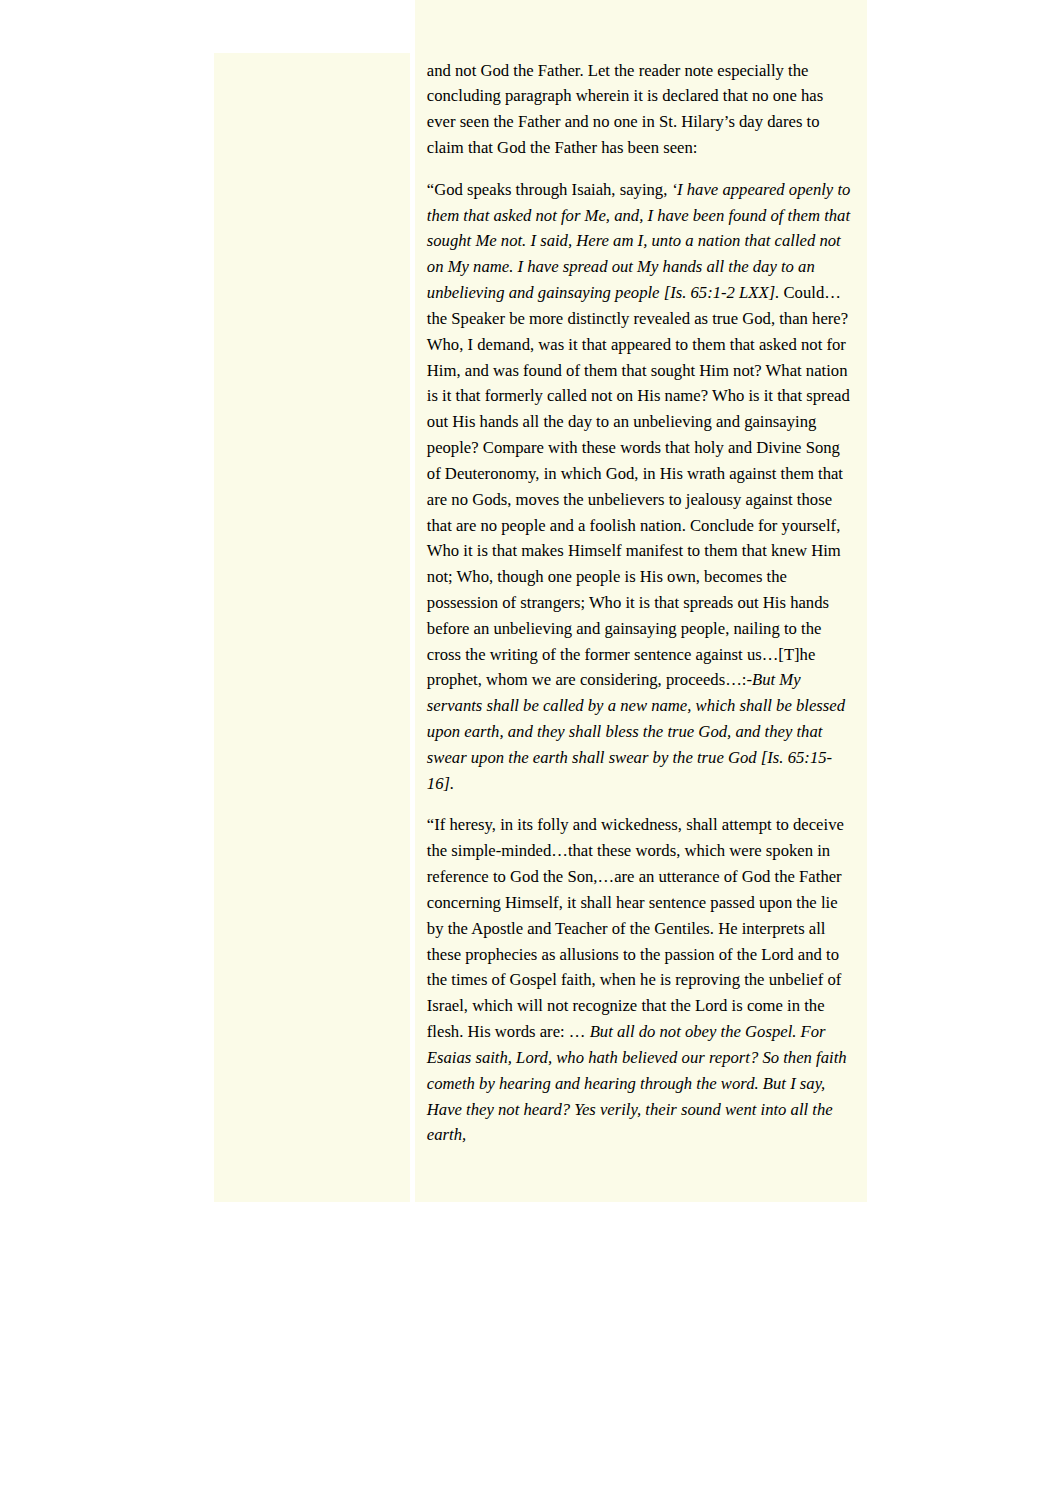and not God the Father. Let the reader note especially the concluding paragraph wherein it is declared that no one has ever seen the Father and no one in St. Hilary’s day dares to claim that God the Father has been seen:
“God speaks through Isaiah, saying, ‘I have appeared openly to them that asked not for Me, and, I have been found of them that sought Me not. I said, Here am I, unto a nation that called not on My name. I have spread out My hands all the day to an unbelieving and gainsaying people [Is. 65:1-2 LXX]. Could…the Speaker be more distinctly revealed as true God, than here? Who, I demand, was it that appeared to them that asked not for Him, and was found of them that sought Him not? What nation is it that formerly called not on His name? Who is it that spread out His hands all the day to an unbelieving and gainsaying people? Compare with these words that holy and Divine Song of Deuteronomy, in which God, in His wrath against them that are no Gods, moves the unbelievers to jealousy against those that are no people and a foolish nation. Conclude for yourself, Who it is that makes Himself manifest to them that knew Him not; Who, though one people is His own, becomes the possession of strangers; Who it is that spreads out His hands before an unbelieving and gainsaying people, nailing to the cross the writing of the former sentence against us…[T]he prophet, whom we are considering, proceeds…:-But My servants shall be called by a new name, which shall be blessed upon earth, and they shall bless the true God, and they that swear upon the earth shall swear by the true God [Is. 65:15-16].
“If heresy, in its folly and wickedness, shall attempt to deceive the simple-minded…that these words, which were spoken in reference to God the Son,…are an utterance of God the Father concerning Himself, it shall hear sentence passed upon the lie by the Apostle and Teacher of the Gentiles. He interprets all these prophecies as allusions to the passion of the Lord and to the times of Gospel faith, when he is reproving the unbelief of Israel, which will not recognize that the Lord is come in the flesh. His words are: … But all do not obey the Gospel. For Esaias saith, Lord, who hath believed our report? So then faith cometh by hearing and hearing through the word. But I say, Have they not heard? Yes verily, their sound went into all the earth,